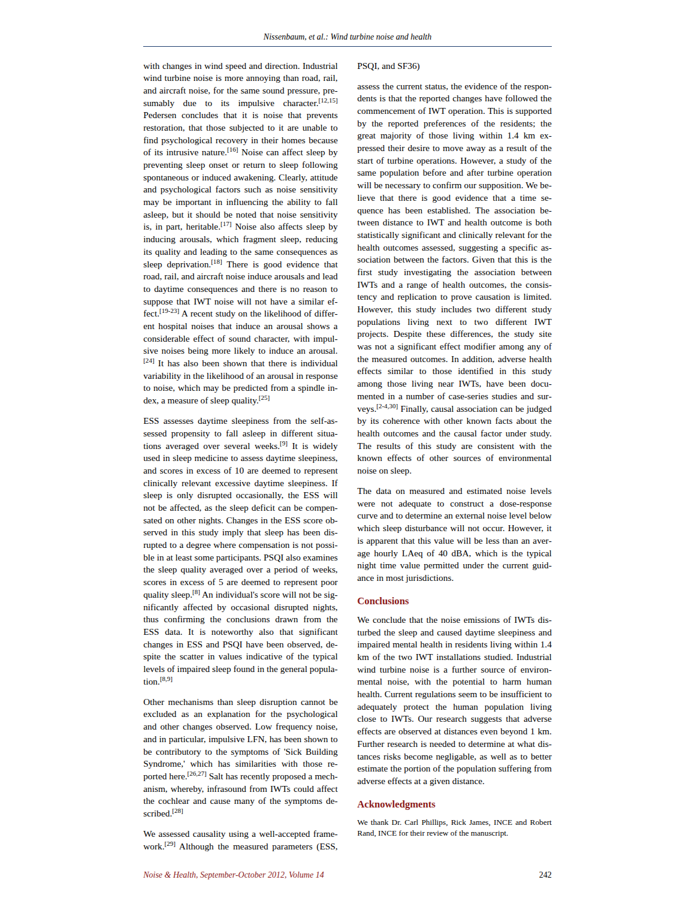Nissenbaum, et al.: Wind turbine noise and health
with changes in wind speed and direction. Industrial wind turbine noise is more annoying than road, rail, and aircraft noise, for the same sound pressure, presumably due to its impulsive character.[12,15] Pedersen concludes that it is noise that prevents restoration, that those subjected to it are unable to find psychological recovery in their homes because of its intrusive nature.[16] Noise can affect sleep by preventing sleep onset or return to sleep following spontaneous or induced awakening. Clearly, attitude and psychological factors such as noise sensitivity may be important in influencing the ability to fall asleep, but it should be noted that noise sensitivity is, in part, heritable.[17] Noise also affects sleep by inducing arousals, which fragment sleep, reducing its quality and leading to the same consequences as sleep deprivation.[18] There is good evidence that road, rail, and aircraft noise induce arousals and lead to daytime consequences and there is no reason to suppose that IWT noise will not have a similar effect.[19-23] A recent study on the likelihood of different hospital noises that induce an arousal shows a considerable effect of sound character, with impulsive noises being more likely to induce an arousal.[24] It has also been shown that there is individual variability in the likelihood of an arousal in response to noise, which may be predicted from a spindle index, a measure of sleep quality.[25]
ESS assesses daytime sleepiness from the self-assessed propensity to fall asleep in different situations averaged over several weeks.[9] It is widely used in sleep medicine to assess daytime sleepiness, and scores in excess of 10 are deemed to represent clinically relevant excessive daytime sleepiness. If sleep is only disrupted occasionally, the ESS will not be affected, as the sleep deficit can be compensated on other nights. Changes in the ESS score observed in this study imply that sleep has been disrupted to a degree where compensation is not possible in at least some participants. PSQI also examines the sleep quality averaged over a period of weeks, scores in excess of 5 are deemed to represent poor quality sleep.[8] An individual's score will not be significantly affected by occasional disrupted nights, thus confirming the conclusions drawn from the ESS data. It is noteworthy also that significant changes in ESS and PSQI have been observed, despite the scatter in values indicative of the typical levels of impaired sleep found in the general population.[8,9]
Other mechanisms than sleep disruption cannot be excluded as an explanation for the psychological and other changes observed. Low frequency noise, and in particular, impulsive LFN, has been shown to be contributory to the symptoms of 'Sick Building Syndrome,' which has similarities with those reported here.[26,27] Salt has recently proposed a mechanism, whereby, infrasound from IWTs could affect the cochlear and cause many of the symptoms described.[28]
We assessed causality using a well-accepted framework.[29] Although the measured parameters (ESS, PSQI, and SF36)
assess the current status, the evidence of the respondents is that the reported changes have followed the commencement of IWT operation. This is supported by the reported preferences of the residents; the great majority of those living within 1.4 km expressed their desire to move away as a result of the start of turbine operations. However, a study of the same population before and after turbine operation will be necessary to confirm our supposition. We believe that there is good evidence that a time sequence has been established. The association between distance to IWT and health outcome is both statistically significant and clinically relevant for the health outcomes assessed, suggesting a specific association between the factors. Given that this is the first study investigating the association between IWTs and a range of health outcomes, the consistency and replication to prove causation is limited. However, this study includes two different study populations living next to two different IWT projects. Despite these differences, the study site was not a significant effect modifier among any of the measured outcomes. In addition, adverse health effects similar to those identified in this study among those living near IWTs, have been documented in a number of case-series studies and surveys.[2-4,30] Finally, causal association can be judged by its coherence with other known facts about the health outcomes and the causal factor under study. The results of this study are consistent with the known effects of other sources of environmental noise on sleep.
The data on measured and estimated noise levels were not adequate to construct a dose-response curve and to determine an external noise level below which sleep disturbance will not occur. However, it is apparent that this value will be less than an average hourly LAeq of 40 dBA, which is the typical night time value permitted under the current guidance in most jurisdictions.
Conclusions
We conclude that the noise emissions of IWTs disturbed the sleep and caused daytime sleepiness and impaired mental health in residents living within 1.4 km of the two IWT installations studied. Industrial wind turbine noise is a further source of environmental noise, with the potential to harm human health. Current regulations seem to be insufficient to adequately protect the human population living close to IWTs. Our research suggests that adverse effects are observed at distances even beyond 1 km. Further research is needed to determine at what distances risks become negligable, as well as to better estimate the portion of the population suffering from adverse effects at a given distance.
Acknowledgments
We thank Dr. Carl Phillips, Rick James, INCE and Robert Rand, INCE for their review of the manuscript.
Noise & Health, September-October 2012, Volume 14 242